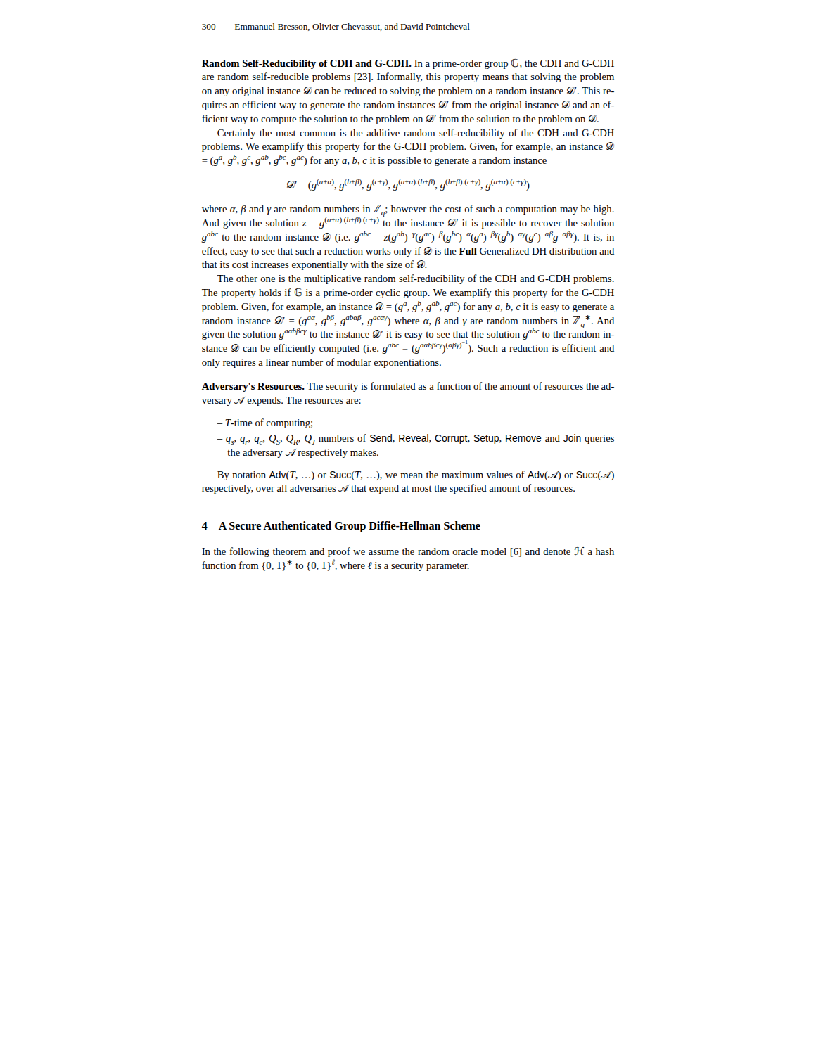300 Emmanuel Bresson, Olivier Chevassut, and David Pointcheval
Random Self-Reducibility of CDH and G-CDH. In a prime-order group 𝔾, the CDH and G-CDH are random self-reducible problems [23]. Informally, this property means that solving the problem on any original instance 𝒟 can be reduced to solving the problem on a random instance 𝒟′. This requires an efficient way to generate the random instances 𝒟′ from the original instance 𝒟 and an efficient way to compute the solution to the problem on 𝒟′ from the solution to the problem on 𝒟.
Certainly the most common is the additive random self-reducibility of the CDH and G-CDH problems. We examplify this property for the G-CDH problem. Given, for example, an instance 𝒟 = (ga, gb, gc, gab, gbc, gac) for any a, b, c it is possible to generate a random instance
𝒟′ = (g(a+α), g(b+β), g(c+γ), g(a+α).(b+β), g(b+β).(c+γ), g(a+α).(c+γ))
where α, β and γ are random numbers in ℤq; however the cost of such a computation may be high. And given the solution z = g(a+α).(b+β).(c+γ) to the instance 𝒟′ it is possible to recover the solution gabc to the random instance 𝒟 (i.e. gabc = z(gab)−γ(gac)−β(gbc)−α(ga)−βγ(gb)−αγ(gc)−αβg−αβγ). It is, in effect, easy to see that such a reduction works only if 𝒟 is the Full Generalized DH distribution and that its cost increases exponentially with the size of 𝒟.
The other one is the multiplicative random self-reducibility of the CDH and G-CDH problems. The property holds if 𝔾 is a prime-order cyclic group. We examplify this property for the G-CDH problem. Given, for example, an instance 𝒟 = (ga, gb, gab, gac) for any a, b, c it is easy to generate a random instance 𝒟′ = (gaα, gbβ, gabαβ, gacαγ) where α, β and γ are random numbers in ℤq∗. And given the solution gaαbβcγ to the instance 𝒟′ it is easy to see that the solution gabc to the random instance 𝒟 can be efficiently computed (i.e. gabc = (gaαbβcγ)(αβγ)−1). Such a reduction is efficient and only requires a linear number of modular exponentiations.
Adversary's Resources. The security is formulated as a function of the amount of resources the adversary 𝒜 expends. The resources are:
T-time of computing;
qs, qr, qc, QS, QR, QJ numbers of Send, Reveal, Corrupt, Setup, Remove and Join queries the adversary 𝒜 respectively makes.
By notation Adv(T, …) or Succ(T, …), we mean the maximum values of Adv(𝒜) or Succ(𝒜) respectively, over all adversaries 𝒜 that expend at most the specified amount of resources.
4 A Secure Authenticated Group Diffie-Hellman Scheme
In the following theorem and proof we assume the random oracle model [6] and denote ℋ a hash function from {0, 1}∗ to {0, 1}ℓ, where ℓ is a security parameter.